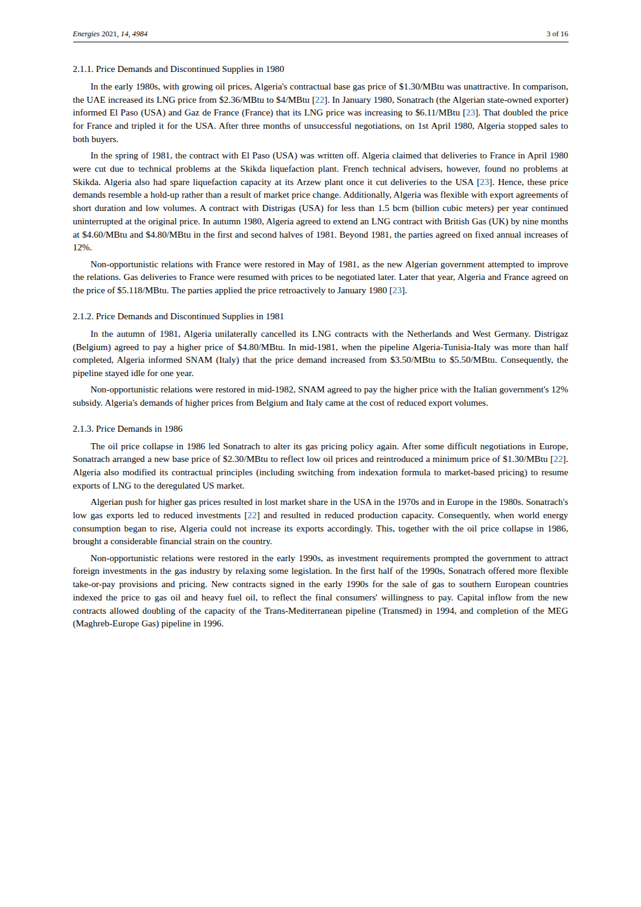Energies 2021, 14, 4984 3 of 16
2.1.1. Price Demands and Discontinued Supplies in 1980
In the early 1980s, with growing oil prices, Algeria's contractual base gas price of $1.30/MBtu was unattractive. In comparison, the UAE increased its LNG price from $2.36/MBtu to $4/MBtu [22]. In January 1980, Sonatrach (the Algerian state-owned exporter) informed El Paso (USA) and Gaz de France (France) that its LNG price was increasing to $6.11/MBtu [23]. That doubled the price for France and tripled it for the USA. After three months of unsuccessful negotiations, on 1st April 1980, Algeria stopped sales to both buyers.
In the spring of 1981, the contract with El Paso (USA) was written off. Algeria claimed that deliveries to France in April 1980 were cut due to technical problems at the Skikda liquefaction plant. French technical advisers, however, found no problems at Skikda. Algeria also had spare liquefaction capacity at its Arzew plant once it cut deliveries to the USA [23]. Hence, these price demands resemble a hold-up rather than a result of market price change. Additionally, Algeria was flexible with export agreements of short duration and low volumes. A contract with Distrigas (USA) for less than 1.5 bcm (billion cubic meters) per year continued uninterrupted at the original price. In autumn 1980, Algeria agreed to extend an LNG contract with British Gas (UK) by nine months at $4.60/MBtu and $4.80/MBtu in the first and second halves of 1981. Beyond 1981, the parties agreed on fixed annual increases of 12%.
Non-opportunistic relations with France were restored in May of 1981, as the new Algerian government attempted to improve the relations. Gas deliveries to France were resumed with prices to be negotiated later. Later that year, Algeria and France agreed on the price of $5.118/MBtu. The parties applied the price retroactively to January 1980 [23].
2.1.2. Price Demands and Discontinued Supplies in 1981
In the autumn of 1981, Algeria unilaterally cancelled its LNG contracts with the Netherlands and West Germany. Distrigaz (Belgium) agreed to pay a higher price of $4.80/MBtu. In mid-1981, when the pipeline Algeria-Tunisia-Italy was more than half completed, Algeria informed SNAM (Italy) that the price demand increased from $3.50/MBtu to $5.50/MBtu. Consequently, the pipeline stayed idle for one year.
Non-opportunistic relations were restored in mid-1982, SNAM agreed to pay the higher price with the Italian government's 12% subsidy. Algeria's demands of higher prices from Belgium and Italy came at the cost of reduced export volumes.
2.1.3. Price Demands in 1986
The oil price collapse in 1986 led Sonatrach to alter its gas pricing policy again. After some difficult negotiations in Europe, Sonatrach arranged a new base price of $2.30/MBtu to reflect low oil prices and reintroduced a minimum price of $1.30/MBtu [22]. Algeria also modified its contractual principles (including switching from indexation formula to market-based pricing) to resume exports of LNG to the deregulated US market.
Algerian push for higher gas prices resulted in lost market share in the USA in the 1970s and in Europe in the 1980s. Sonatrach's low gas exports led to reduced investments [22] and resulted in reduced production capacity. Consequently, when world energy consumption began to rise, Algeria could not increase its exports accordingly. This, together with the oil price collapse in 1986, brought a considerable financial strain on the country.
Non-opportunistic relations were restored in the early 1990s, as investment requirements prompted the government to attract foreign investments in the gas industry by relaxing some legislation. In the first half of the 1990s, Sonatrach offered more flexible take-or-pay provisions and pricing. New contracts signed in the early 1990s for the sale of gas to southern European countries indexed the price to gas oil and heavy fuel oil, to reflect the final consumers' willingness to pay. Capital inflow from the new contracts allowed doubling of the capacity of the Trans-Mediterranean pipeline (Transmed) in 1994, and completion of the MEG (Maghreb-Europe Gas) pipeline in 1996.